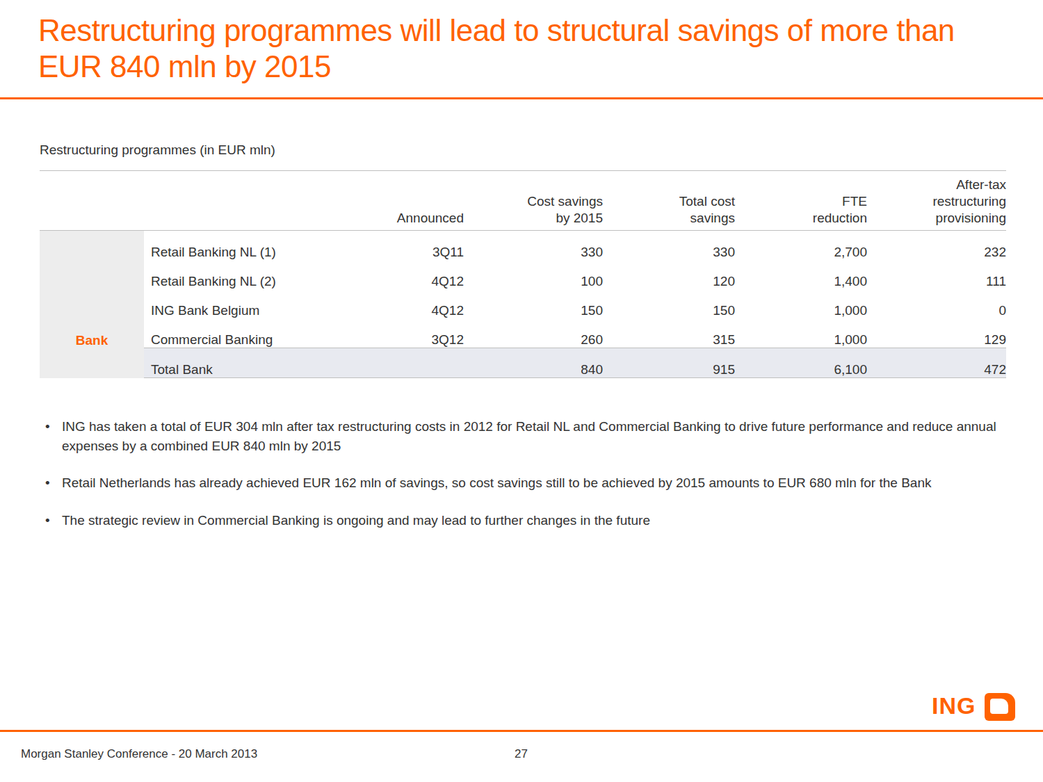Restructuring programmes will lead to structural savings of more than EUR 840 mln by 2015
Restructuring programmes (in EUR mln)
| | | Announced | Cost savings by 2015 | Total cost savings | FTE reduction | After-tax restructuring provisioning |
| --- | --- | --- | --- | --- | --- | --- |
| Bank | Retail Banking NL (1) | 3Q11 | 330 | 330 | 2,700 | 232 |
| Retail Banking NL (2) | 4Q12 | 100 | 120 | 1,400 | 111 |
| ING Bank Belgium | 4Q12 | 150 | 150 | 1,000 | 0 |
| Commercial Banking | 3Q12 | 260 | 315 | 1,000 | 129 |
| | Total Bank | | 840 | 915 | 6,100 | 472 |
ING has taken a total of EUR 304 mln after tax restructuring costs in 2012 for Retail NL and Commercial Banking to drive future performance and reduce annual expenses by a combined EUR 840 mln by 2015
Retail Netherlands has already achieved EUR 162 mln of savings, so cost savings still to be achieved by 2015 amounts to EUR 680 mln for the Bank
The strategic review in Commercial Banking is ongoing and may lead to further changes in the future
ING
Morgan Stanley Conference - 20 March 2013
27